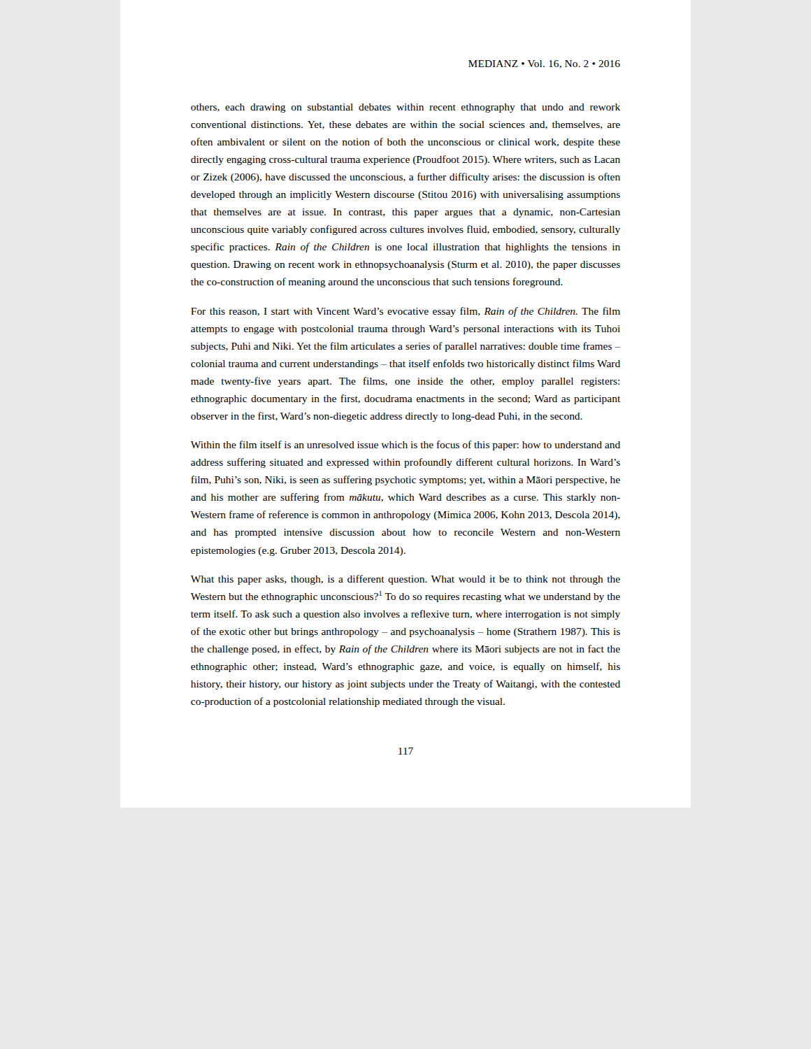MEDIANZ • Vol. 16, No. 2 • 2016
others, each drawing on substantial debates within recent ethnography that undo and rework conventional distinctions. Yet, these debates are within the social sciences and, themselves, are often ambivalent or silent on the notion of both the unconscious or clinical work, despite these directly engaging cross-cultural trauma experience (Proudfoot 2015). Where writers, such as Lacan or Zizek (2006), have discussed the unconscious, a further difficulty arises: the discussion is often developed through an implicitly Western discourse (Stitou 2016) with universalising assumptions that themselves are at issue. In contrast, this paper argues that a dynamic, non-Cartesian unconscious quite variably configured across cultures involves fluid, embodied, sensory, culturally specific practices. Rain of the Children is one local illustration that highlights the tensions in question. Drawing on recent work in ethnopsychoanalysis (Sturm et al. 2010), the paper discusses the co-construction of meaning around the unconscious that such tensions foreground.
For this reason, I start with Vincent Ward’s evocative essay film, Rain of the Children. The film attempts to engage with postcolonial trauma through Ward’s personal interactions with its Tuhoi subjects, Puhi and Niki. Yet the film articulates a series of parallel narratives: double time frames – colonial trauma and current understandings – that itself enfolds two historically distinct films Ward made twenty-five years apart. The films, one inside the other, employ parallel registers: ethnographic documentary in the first, docudrama enactments in the second; Ward as participant observer in the first, Ward’s non-diegetic address directly to long-dead Puhi, in the second.
Within the film itself is an unresolved issue which is the focus of this paper: how to understand and address suffering situated and expressed within profoundly different cultural horizons. In Ward’s film, Puhi’s son, Niki, is seen as suffering psychotic symptoms; yet, within a Māori perspective, he and his mother are suffering from mākutu, which Ward describes as a curse. This starkly non-Western frame of reference is common in anthropology (Mimica 2006, Kohn 2013, Descola 2014), and has prompted intensive discussion about how to reconcile Western and non-Western epistemologies (e.g. Gruber 2013, Descola 2014).
What this paper asks, though, is a different question. What would it be to think not through the Western but the ethnographic unconscious?1 To do so requires recasting what we understand by the term itself. To ask such a question also involves a reflexive turn, where interrogation is not simply of the exotic other but brings anthropology – and psychoanalysis – home (Strathern 1987). This is the challenge posed, in effect, by Rain of the Children where its Māori subjects are not in fact the ethnographic other; instead, Ward’s ethnographic gaze, and voice, is equally on himself, his history, their history, our history as joint subjects under the Treaty of Waitangi, with the contested co-production of a postcolonial relationship mediated through the visual.
117